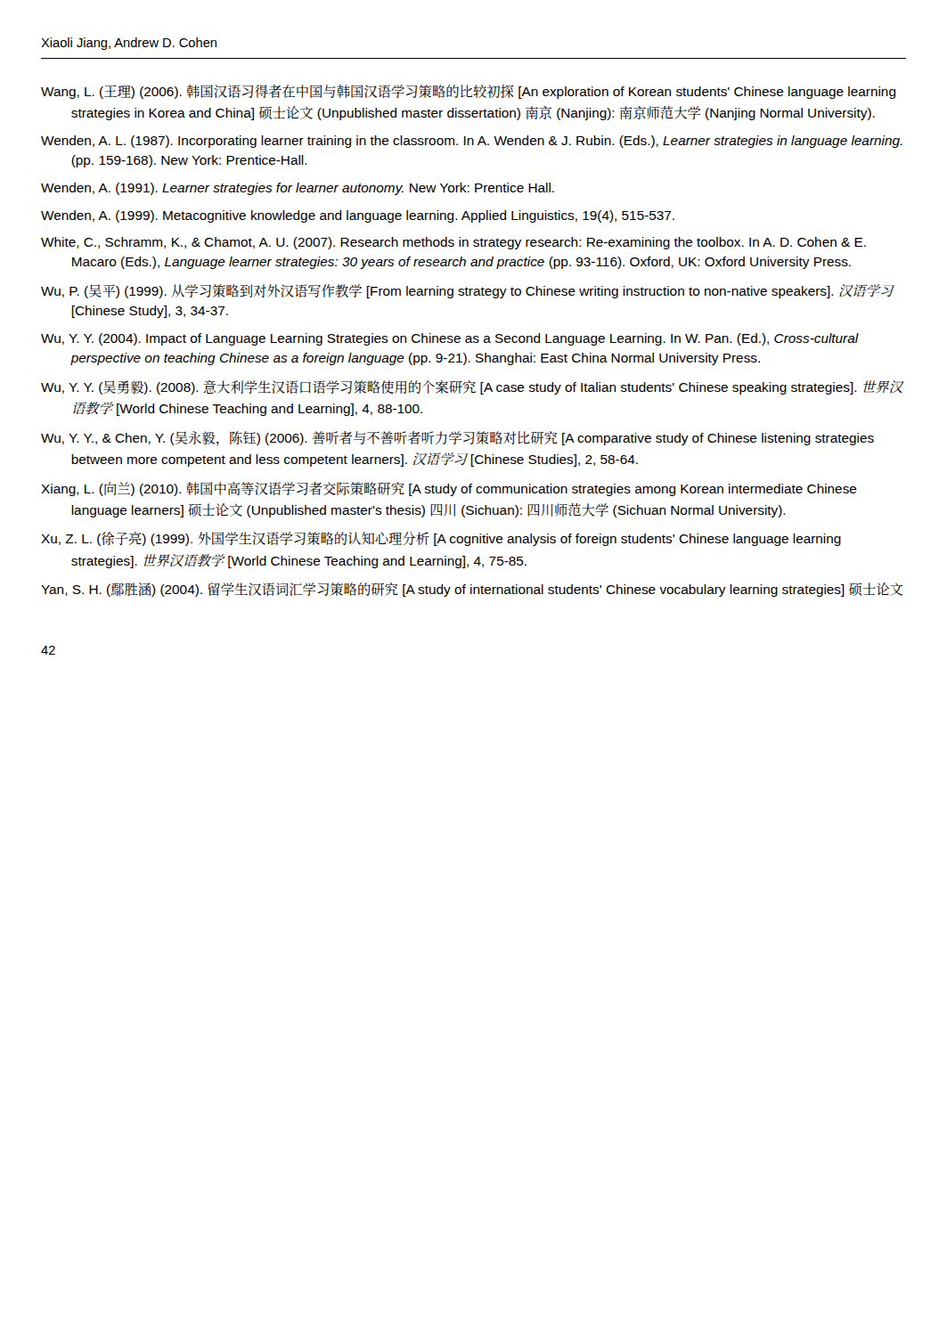Xiaoli Jiang, Andrew D. Cohen
Wang, L. (王理) (2006). 韩国汉语习得者在中国与韩国汉语学习策略的比较初探 [An exploration of Korean students' Chinese language learning strategies in Korea and China] 硕士论文 (Unpublished master dissertation) 南京 (Nanjing): 南京师范大学 (Nanjing Normal University).
Wenden, A. L. (1987). Incorporating learner training in the classroom. In A. Wenden & J. Rubin. (Eds.), Learner strategies in language learning. (pp. 159-168). New York: Prentice-Hall.
Wenden, A. (1991). Learner strategies for learner autonomy. New York: Prentice Hall.
Wenden, A. (1999). Metacognitive knowledge and language learning. Applied Linguistics, 19(4), 515-537.
White, C., Schramm, K., & Chamot, A. U. (2007). Research methods in strategy research: Re-examining the toolbox. In A. D. Cohen & E. Macaro (Eds.), Language learner strategies: 30 years of research and practice (pp. 93-116). Oxford, UK: Oxford University Press.
Wu, P. (吴平) (1999). 从学习策略到对外汉语写作教学 [From learning strategy to Chinese writing instruction to non-native speakers]. 汉语学习 [Chinese Study], 3, 34-37.
Wu, Y. Y. (2004). Impact of Language Learning Strategies on Chinese as a Second Language Learning. In W. Pan. (Ed.), Cross-cultural perspective on teaching Chinese as a foreign language (pp. 9-21). Shanghai: East China Normal University Press.
Wu, Y. Y. (吴勇毅). (2008). 意大利学生汉语口语学习策略使用的个案研究 [A case study of Italian students' Chinese speaking strategies]. 世界汉语教学 [World Chinese Teaching and Learning], 4, 88-100.
Wu, Y. Y., & Chen, Y. (吴永毅，陈钰) (2006). 善听者与不善听者听力学习策略对比研究 [A comparative study of Chinese listening strategies between more competent and less competent learners]. 汉语学习 [Chinese Studies], 2, 58-64.
Xiang, L. (向兰) (2010). 韩国中高等汉语学习者交际策略研究 [A study of communication strategies among Korean intermediate Chinese language learners] 硕士论文 (Unpublished master's thesis) 四川 (Sichuan): 四川师范大学 (Sichuan Normal University).
Xu, Z. L. (徐子亮) (1999). 外国学生汉语学习策略的认知心理分析 [A cognitive analysis of foreign students' Chinese language learning strategies]. 世界汉语教学 [World Chinese Teaching and Learning], 4, 75-85.
Yan, S. H. (鄢胜涵) (2004). 留学生汉语词汇学习策略的研究 [A study of international students' Chinese vocabulary learning strategies] 硕士论文
42